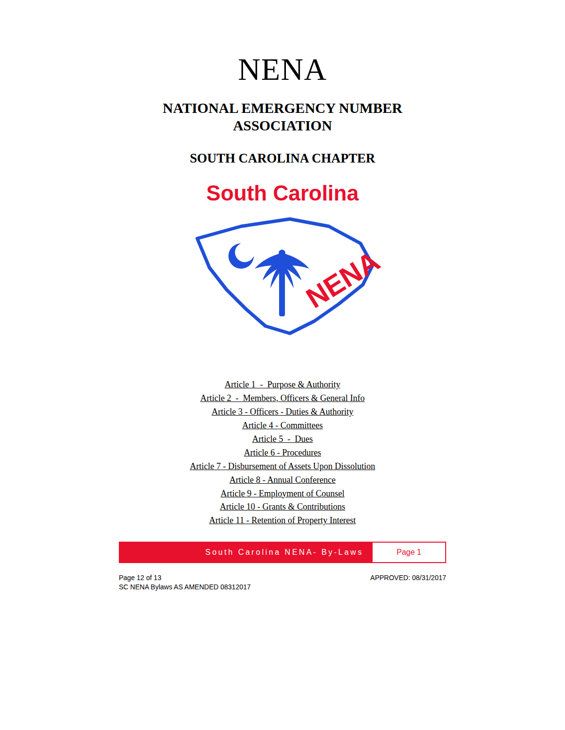NENA
NATIONAL EMERGENCY NUMBER
ASSOCIATION
SOUTH CAROLINA CHAPTER
South Carolina NENA
Article 1 - Purpose & Authority
Article 2 - Members, Officers & General Info
Article 3 - Officers - Duties & Authority
Article 4 - Committees
Article 5 - Dues
Article 6 - Procedures
Article 7 - Disbursement of Assets Upon Dissolution
Article 8 - Annual Conference
Article 9 - Employment of Counsel
Article 10 - Grants & Contributions
Article 11 - Retention of Property Interest
South Carolina NENA- By-Laws
Page 1
Page 12 of 13
SC NENA Bylaws AS AMENDED 08312017
APPROVED: 08/31/2017